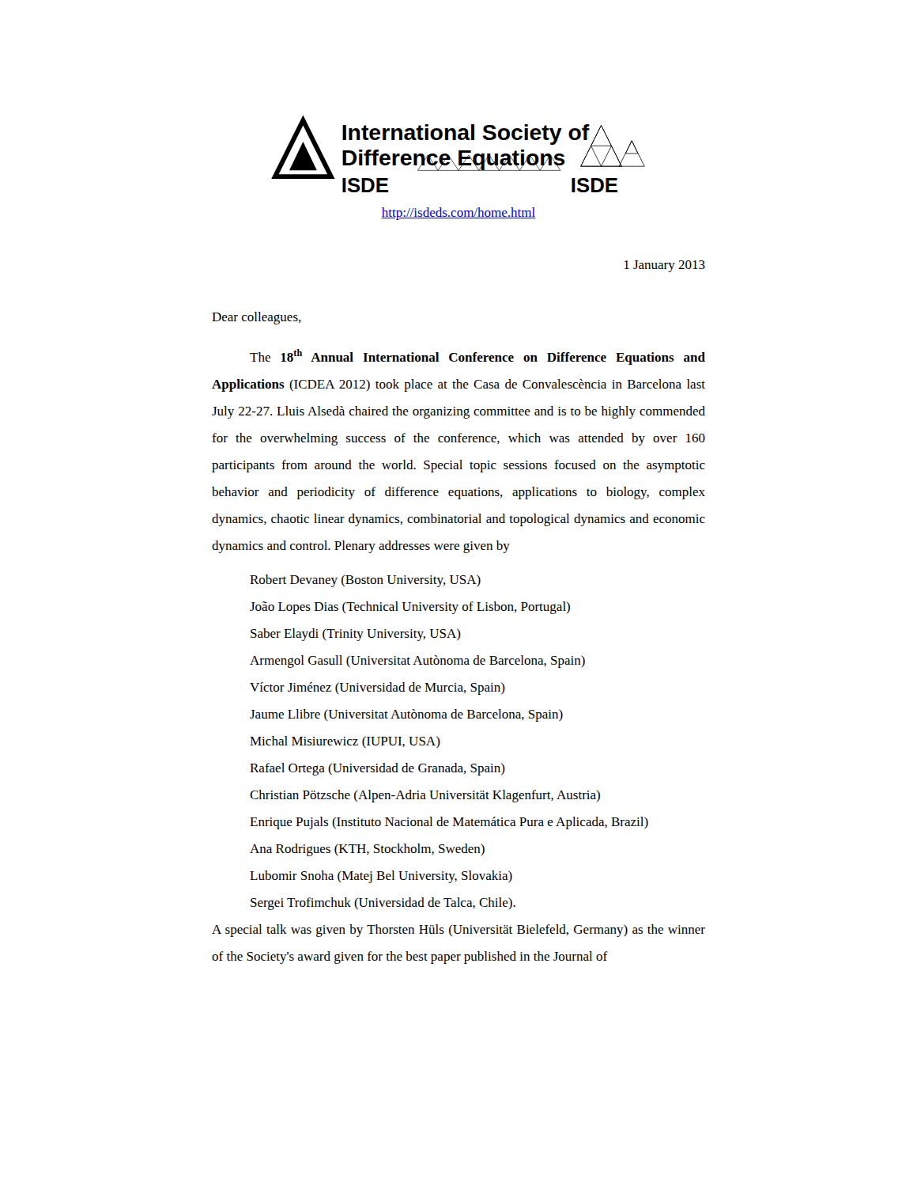http://isdeds.com/home.html
1 January 2013
Dear colleagues,
The 18th Annual International Conference on Difference Equations and Applications (ICDEA 2012) took place at the Casa de Convalescència in Barcelona last July 22-27. Lluis Alsedà chaired the organizing committee and is to be highly commended for the overwhelming success of the conference, which was attended by over 160 participants from around the world. Special topic sessions focused on the asymptotic behavior and periodicity of difference equations, applications to biology, complex dynamics, chaotic linear dynamics, combinatorial and topological dynamics and economic dynamics and control. Plenary addresses were given by
Robert Devaney (Boston University, USA)
João Lopes Dias (Technical University of Lisbon, Portugal)
Saber Elaydi (Trinity University, USA)
Armengol Gasull (Universitat Autònoma de Barcelona, Spain)
Víctor Jiménez (Universidad de Murcia, Spain)
Jaume Llibre (Universitat Autònoma de Barcelona, Spain)
Michal Misiurewicz (IUPUI, USA)
Rafael Ortega (Universidad de Granada, Spain)
Christian Pötzsche (Alpen-Adria Universität Klagenfurt, Austria)
Enrique Pujals (Instituto Nacional de Matemática Pura e Aplicada, Brazil)
Ana Rodrigues (KTH, Stockholm, Sweden)
Lubomir Snoha (Matej Bel University, Slovakia)
Sergei Trofimchuk (Universidad de Talca, Chile).
A special talk was given by Thorsten Hüls (Universität Bielefeld, Germany) as the winner of the Society's award given for the best paper published in the Journal of